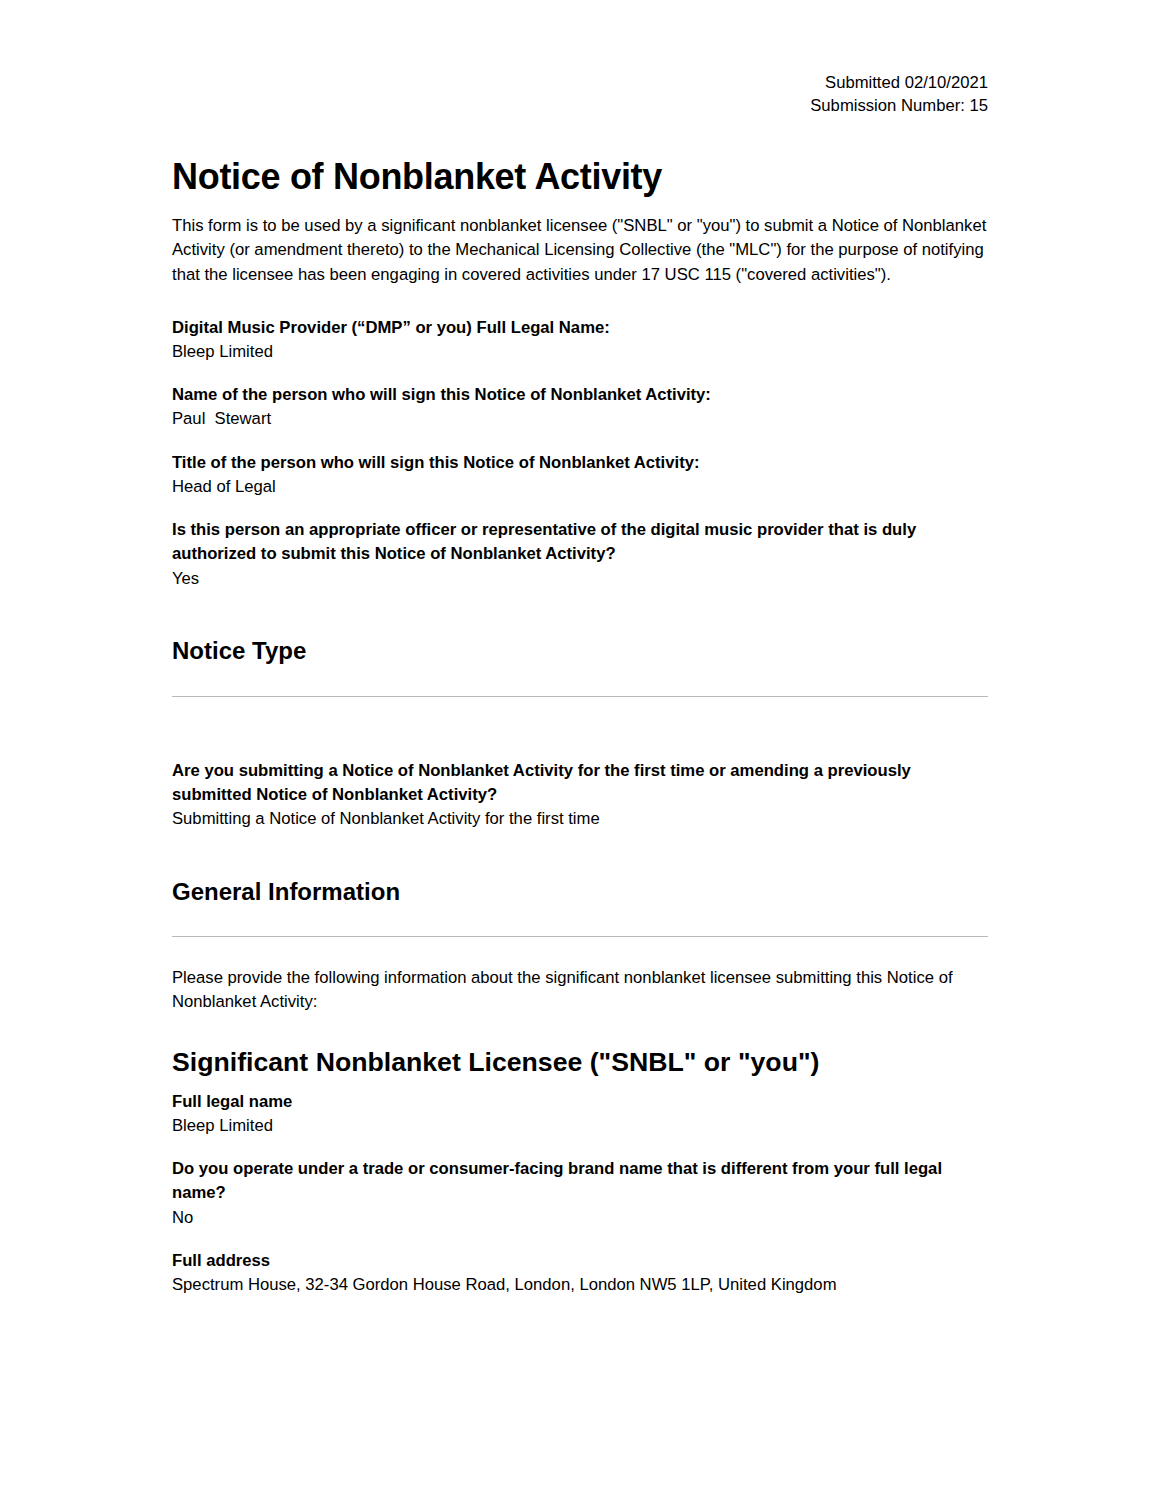Submitted 02/10/2021
Submission Number: 15
Notice of Nonblanket Activity
This form is to be used by a significant nonblanket licensee ("SNBL" or "you") to submit a Notice of Nonblanket Activity (or amendment thereto) to the Mechanical Licensing Collective (the "MLC") for the purpose of notifying that the licensee has been engaging in covered activities under 17 USC 115 ("covered activities").
Digital Music Provider (“DMP” or you) Full Legal Name:
Bleep Limited
Name of the person who will sign this Notice of Nonblanket Activity:
Paul Stewart
Title of the person who will sign this Notice of Nonblanket Activity:
Head of Legal
Is this person an appropriate officer or representative of the digital music provider that is duly authorized to submit this Notice of Nonblanket Activity?
Yes
Notice Type
Are you submitting a Notice of Nonblanket Activity for the first time or amending a previously submitted Notice of Nonblanket Activity?
Submitting a Notice of Nonblanket Activity for the first time
General Information
Please provide the following information about the significant nonblanket licensee submitting this Notice of Nonblanket Activity:
Significant Nonblanket Licensee ("SNBL" or "you")
Full legal name
Bleep Limited
Do you operate under a trade or consumer-facing brand name that is different from your full legal name?
No
Full address
Spectrum House, 32-34 Gordon House Road, London, London NW5 1LP, United Kingdom